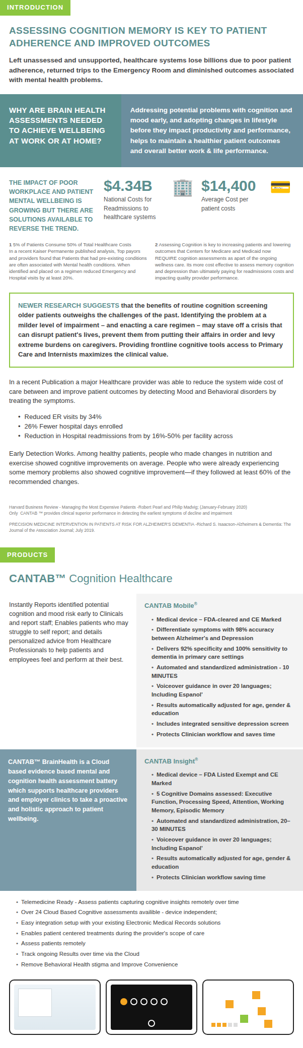INTRODUCTION
Assessing Cognition Memory is Key to Patient Adherence and Improved Outcomes
Left unassessed and unsupported, healthcare systems lose billions due to poor patient adherence, returned trips to the Emergency Room and diminished outcomes associated with mental health problems.
Why are brain health assessments needed to achieve wellbeing at work or at home?
Addressing potential problems with cognition and mood early, and adopting changes in lifestyle before they impact productivity and performance, helps to maintain a healthier patient outcomes and overall better work & life performance.
The impact of poor workplace and patient mental wellbeing is growing but there are solutions available to reverse the trend.
$4.34B
National Costs for Readmissions to healthcare systems
🏢
$14,400
Average Cost per patient costs
💳
1 5% of Patients Consume 50% of Total Healthcare Costs
In a recent Kaiser Permanente published analysis, Top payors and providers found that Patients that had pre-existing conditions are often associated with Mental health conditions. When identified and placed on a regimen reduced Emergency and Hospital visits by at least 20%.
2 Assessing Cognition is key to increasing patients and lowering outcomes that Centers for Medicare and Medicaid now REQUIRE cognition assessments as apart of the ongoing wellness care. Its more cost effective to assess memory cognition and depression than ultimately paying for readmissions costs and impacting quality provider performance.
NEWER RESEARCH SUGGESTS that the benefits of routine cognition screening older patients outweighs the challenges of the past. Identifying the problem at a milder level of impairment – and enacting a care regimen – may stave off a crisis that can disrupt patient's lives, prevent them from putting their affairs in order and levy extreme burdens on caregivers. Providing frontline cognitive tools access to Primary Care and Internists maximizes the clinical value.
In a recent Publication a major Healthcare provider was able to reduce the system wide cost of care between and improve patient outcomes by detecting Mood and Behavioral disorders by treating the symptoms.
Reduced ER visits by 34%
26% Fewer hospital days enrolled
Reduction in Hospital readmissions from by 16%-50% per facility across
Early Detection Works. Among healthy patients, people who made changes in nutrition and exercise showed cognitive improvements on average. People who were already experiencing some memory problems also showed cognitive improvement—if they followed at least 60% of the recommended changes.
Harvard Business Review - Managing the Most Expensive Patients -Robert Pearl and Philip Madvig; (January-February 2020)
Only CANTAB ™ provides clinical superior performance in detecting the earliest symptoms of decline and impairment
PRECISION MEDICINE INTERVENTION IN PATIENTS AT RISK FOR ALZHEIMER'S DEMENTIA -Richard S. Isaacson-Alzheimers & Dementia: The Journal of the Association Journal; July 2019.
PRODUCTS
CANTAB™ Cognition Healthcare
Instantly Reports identified potential cognition and mood risk early to Clinicals and report staff; Enables patients who may struggle to self report; and details personalized advice from Healthcare Professionals to help patients and employees feel and perform at their best.
CANTAB Mobile®
Medical device – FDA-cleared and CE Marked
Differentiate symptoms with 98% accuracy between Alzheimer's and Depression
Delivers 92% specificity and 100% sensitivity to dementia in primary care settings
Automated and standardized administration - 10 MINUTES
Voiceover guidance in over 20 languages; Including Espanol'
Results automatically adjusted for age, gender & education
Includes integrated sensitive depression screen
Protects Clinician workflow and saves time
CANTAB™ BrainHealth is a Cloud based evidence based mental and cognition health assessment battery which supports healthcare providers and employer clinics to take a proactive and holistic approach to patient wellbeing.
CANTAB Insight®
Medical device – FDA Listed Exempt and CE Marked
5 Cognitive Domains assessed: Executive Function, Processing Speed, Attention, Working Memory, Episodic Memory
Automated and standardized administration, 20–30 MINUTES
Voiceover guidance in over 20 languages; Including Espanol'
Results automatically adjusted for age, gender & education
Protects Clinician workflow saving time
Telemedicine Ready - Assess patients capturing cognitive insights remotely over time
Over 24 Cloud Based Cognitive assessments availible - device independent;
Easy integration setup with your existing Electronic Medical Records solutions
Enables patient centered treatments during the provider's scope of care
Assess patients remotely
Track ongoing Results over time via the Cloud
Remove Behavioral Health stigma and Improve Convenience